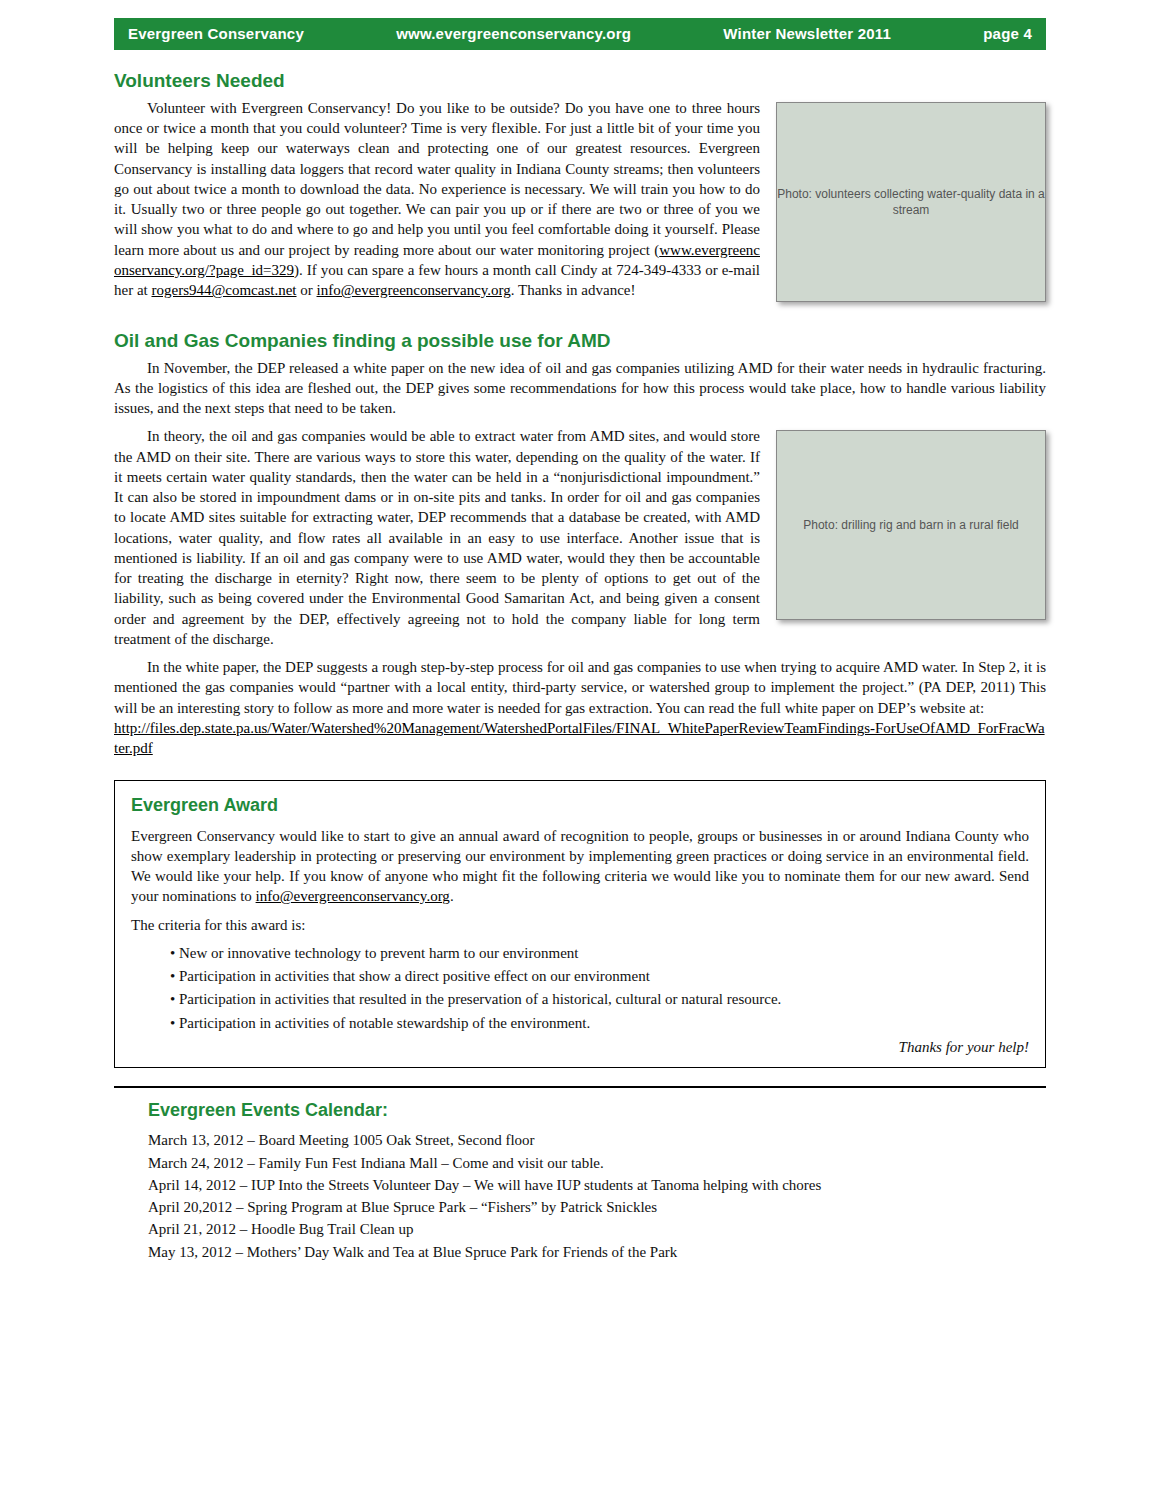Evergreen Conservancy www.evergreenconservancy.org Winter Newsletter 2011 page 4
Volunteers Needed
Photo: volunteers collecting water-quality data in a stream
Volunteer with Evergreen Conservancy! Do you like to be outside? Do you have one to three hours once or twice a month that you could volunteer? Time is very flexible. For just a little bit of your time you will be helping keep our waterways clean and protecting one of our greatest resources. Evergreen Conservancy is installing data loggers that record water quality in Indiana County streams; then volunteers go out about twice a month to download the data. No experience is necessary. We will train you how to do it. Usually two or three people go out together. We can pair you up or if there are two or three of you we will show you what to do and where to go and help you until you feel comfortable doing it yourself. Please learn more about us and our project by reading more about our water monitoring project (www.evergreenconservancy.org/?page_id=329). If you can spare a few hours a month call Cindy at 724-349-4333 or e-mail her at rogers944@comcast.net or info@evergreenconservancy.org. Thanks in advance!
Oil and Gas Companies finding a possible use for AMD
In November, the DEP released a white paper on the new idea of oil and gas companies utilizing AMD for their water needs in hydraulic fracturing. As the logistics of this idea are fleshed out, the DEP gives some recommendations for how this process would take place, how to handle various liability issues, and the next steps that need to be taken.
Photo: drilling rig and barn in a rural field
In theory, the oil and gas companies would be able to extract water from AMD sites, and would store the AMD on their site. There are various ways to store this water, depending on the quality of the water. If it meets certain water quality standards, then the water can be held in a “nonjurisdictional impoundment.” It can also be stored in impoundment dams or in on-site pits and tanks. In order for oil and gas companies to locate AMD sites suitable for extracting water, DEP recommends that a database be created, with AMD locations, water quality, and flow rates all available in an easy to use interface. Another issue that is mentioned is liability. If an oil and gas company were to use AMD water, would they then be accountable for treating the discharge in eternity? Right now, there seem to be plenty of options to get out of the liability, such as being covered under the Environmental Good Samaritan Act, and being given a consent order and agreement by the DEP, effectively agreeing not to hold the company liable for long term treatment of the discharge.
In the white paper, the DEP suggests a rough step-by-step process for oil and gas companies to use when trying to acquire AMD water. In Step 2, it is mentioned the gas companies would “partner with a local entity, third-party service, or watershed group to implement the project.” (PA DEP, 2011) This will be an interesting story to follow as more and more water is needed for gas extraction. You can read the full white paper on DEP’s website at:
http://files.dep.state.pa.us/Water/Watershed%20Management/WatershedPortalFiles/FINAL_WhitePaperReviewTeamFindings-ForUseOfAMD_ForFracWater.pdf
Evergreen Award
Evergreen Conservancy would like to start to give an annual award of recognition to people, groups or businesses in or around Indiana County who show exemplary leadership in protecting or preserving our environment by implementing green practices or doing service in an environmental field. We would like your help. If you know of anyone who might fit the following criteria we would like you to nominate them for our new award. Send your nominations to info@evergreenconservancy.org.
The criteria for this award is:
New or innovative technology to prevent harm to our environment
Participation in activities that show a direct positive effect on our environment
Participation in activities that resulted in the preservation of a historical, cultural or natural resource.
Participation in activities of notable stewardship of the environment.
Thanks for your help!
Evergreen Events Calendar:
March 13, 2012 – Board Meeting 1005 Oak Street, Second floor
March 24, 2012 – Family Fun Fest Indiana Mall – Come and visit our table.
April 14, 2012 – IUP Into the Streets Volunteer Day – We will have IUP students at Tanoma helping with chores
April 20,2012 – Spring Program at Blue Spruce Park – “Fishers” by Patrick Snickles
April 21, 2012 – Hoodle Bug Trail Clean up
May 13, 2012 – Mothers’ Day Walk and Tea at Blue Spruce Park for Friends of the Park